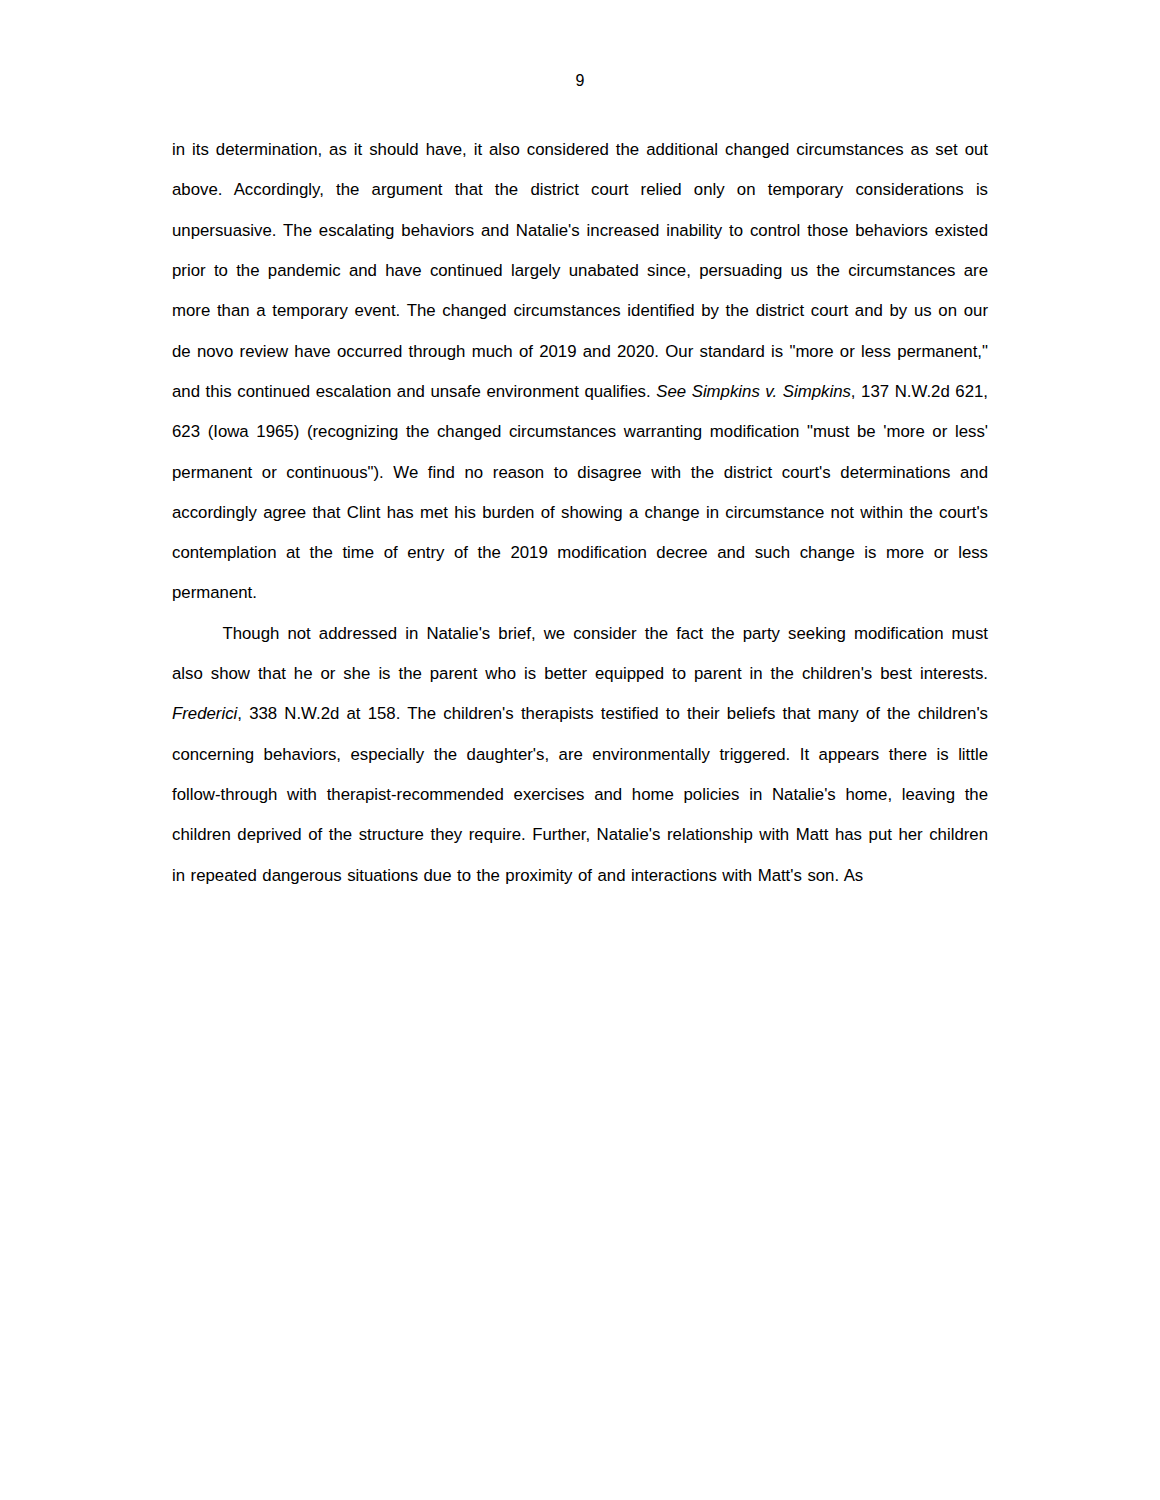9
in its determination, as it should have, it also considered the additional changed circumstances as set out above. Accordingly, the argument that the district court relied only on temporary considerations is unpersuasive. The escalating behaviors and Natalie's increased inability to control those behaviors existed prior to the pandemic and have continued largely unabated since, persuading us the circumstances are more than a temporary event. The changed circumstances identified by the district court and by us on our de novo review have occurred through much of 2019 and 2020. Our standard is "more or less permanent," and this continued escalation and unsafe environment qualifies. See Simpkins v. Simpkins, 137 N.W.2d 621, 623 (Iowa 1965) (recognizing the changed circumstances warranting modification "must be 'more or less' permanent or continuous"). We find no reason to disagree with the district court's determinations and accordingly agree that Clint has met his burden of showing a change in circumstance not within the court's contemplation at the time of entry of the 2019 modification decree and such change is more or less permanent.
Though not addressed in Natalie's brief, we consider the fact the party seeking modification must also show that he or she is the parent who is better equipped to parent in the children's best interests. Frederici, 338 N.W.2d at 158. The children's therapists testified to their beliefs that many of the children's concerning behaviors, especially the daughter's, are environmentally triggered. It appears there is little follow-through with therapist-recommended exercises and home policies in Natalie's home, leaving the children deprived of the structure they require. Further, Natalie's relationship with Matt has put her children in repeated dangerous situations due to the proximity of and interactions with Matt's son. As